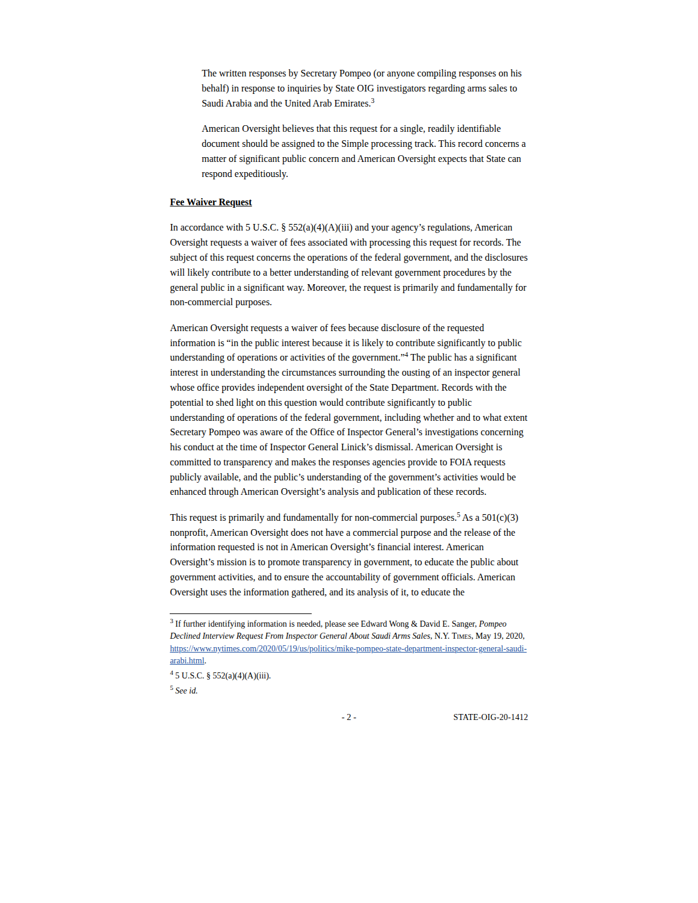The written responses by Secretary Pompeo (or anyone compiling responses on his behalf) in response to inquiries by State OIG investigators regarding arms sales to Saudi Arabia and the United Arab Emirates.3
American Oversight believes that this request for a single, readily identifiable document should be assigned to the Simple processing track. This record concerns a matter of significant public concern and American Oversight expects that State can respond expeditiously.
Fee Waiver Request
In accordance with 5 U.S.C. § 552(a)(4)(A)(iii) and your agency’s regulations, American Oversight requests a waiver of fees associated with processing this request for records. The subject of this request concerns the operations of the federal government, and the disclosures will likely contribute to a better understanding of relevant government procedures by the general public in a significant way. Moreover, the request is primarily and fundamentally for non-commercial purposes.
American Oversight requests a waiver of fees because disclosure of the requested information is “in the public interest because it is likely to contribute significantly to public understanding of operations or activities of the government.”4 The public has a significant interest in understanding the circumstances surrounding the ousting of an inspector general whose office provides independent oversight of the State Department. Records with the potential to shed light on this question would contribute significantly to public understanding of operations of the federal government, including whether and to what extent Secretary Pompeo was aware of the Office of Inspector General’s investigations concerning his conduct at the time of Inspector General Linick’s dismissal. American Oversight is committed to transparency and makes the responses agencies provide to FOIA requests publicly available, and the public’s understanding of the government’s activities would be enhanced through American Oversight’s analysis and publication of these records.
This request is primarily and fundamentally for non-commercial purposes.5 As a 501(c)(3) nonprofit, American Oversight does not have a commercial purpose and the release of the information requested is not in American Oversight’s financial interest. American Oversight’s mission is to promote transparency in government, to educate the public about government activities, and to ensure the accountability of government officials. American Oversight uses the information gathered, and its analysis of it, to educate the
3 If further identifying information is needed, please see Edward Wong & David E. Sanger, Pompeo Declined Interview Request From Inspector General About Saudi Arms Sales, N.Y. Times, May 19, 2020, https://www.nytimes.com/2020/05/19/us/politics/mike-pompeo-state-department-inspector-general-saudi-arabi.html.
4 5 U.S.C. § 552(a)(4)(A)(iii).
5 See id.
- 2 - STATE-OIG-20-1412